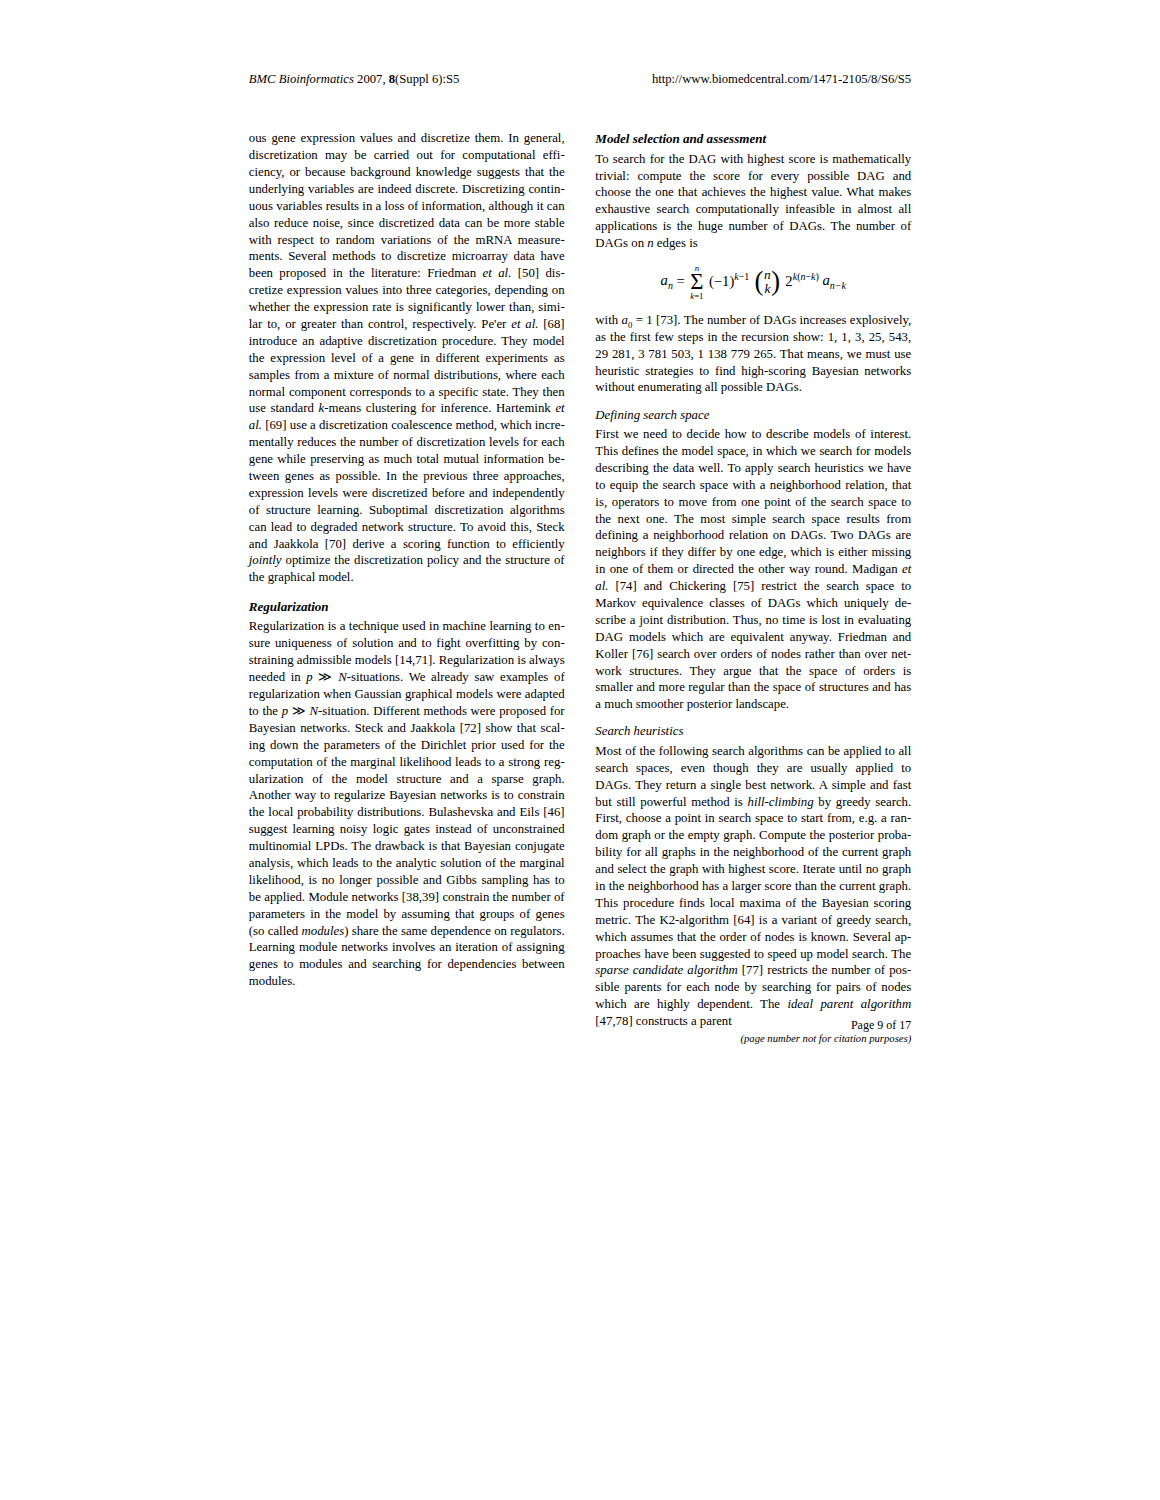BMC Bioinformatics 2007, 8(Suppl 6):S5
http://www.biomedcentral.com/1471-2105/8/S6/S5
ous gene expression values and discretize them. In general, discretization may be carried out for computational efficiency, or because background knowledge suggests that the underlying variables are indeed discrete. Discretizing continuous variables results in a loss of information, although it can also reduce noise, since discretized data can be more stable with respect to random variations of the mRNA measurements. Several methods to discretize microarray data have been proposed in the literature: Friedman et al. [50] discretize expression values into three categories, depending on whether the expression rate is significantly lower than, similar to, or greater than control, respectively. Pe'er et al. [68] introduce an adaptive discretization procedure. They model the expression level of a gene in different experiments as samples from a mixture of normal distributions, where each normal component corresponds to a specific state. They then use standard k-means clustering for inference. Hartemink et al. [69] use a discretization coalescence method, which incrementally reduces the number of discretization levels for each gene while preserving as much total mutual information between genes as possible. In the previous three approaches, expression levels were discretized before and independently of structure learning. Suboptimal discretization algorithms can lead to degraded network structure. To avoid this, Steck and Jaakkola [70] derive a scoring function to efficiently jointly optimize the discretization policy and the structure of the graphical model.
Regularization
Regularization is a technique used in machine learning to ensure uniqueness of solution and to fight overfitting by constraining admissible models [14,71]. Regularization is always needed in p ≫ N-situations. We already saw examples of regularization when Gaussian graphical models were adapted to the p ≫ N-situation. Different methods were proposed for Bayesian networks. Steck and Jaakkola [72] show that scaling down the parameters of the Dirichlet prior used for the computation of the marginal likelihood leads to a strong regularization of the model structure and a sparse graph. Another way to regularize Bayesian networks is to constrain the local probability distributions. Bulashevska and Eils [46] suggest learning noisy logic gates instead of unconstrained multinomial LPDs. The drawback is that Bayesian conjugate analysis, which leads to the analytic solution of the marginal likelihood, is no longer possible and Gibbs sampling has to be applied. Module networks [38,39] constrain the number of parameters in the model by assuming that groups of genes (so called modules) share the same dependence on regulators. Learning module networks involves an iteration of assigning genes to modules and searching for dependencies between modules.
Model selection and assessment
To search for the DAG with highest score is mathematically trivial: compute the score for every possible DAG and choose the one that achieves the highest value. What makes exhaustive search computationally infeasible in almost all applications is the huge number of DAGs. The number of DAGs on n edges is
an = n Σ k=1 (−1)k−1 (n
k) 2k(n−k) an−k
with a0 = 1 [73]. The number of DAGs increases explosively, as the first few steps in the recursion show: 1, 1, 3, 25, 543, 29 281, 3 781 503, 1 138 779 265. That means, we must use heuristic strategies to find high-scoring Bayesian networks without enumerating all possible DAGs.
Defining search space
First we need to decide how to describe models of interest. This defines the model space, in which we search for models describing the data well. To apply search heuristics we have to equip the search space with a neighborhood relation, that is, operators to move from one point of the search space to the next one. The most simple search space results from defining a neighborhood relation on DAGs. Two DAGs are neighbors if they differ by one edge, which is either missing in one of them or directed the other way round. Madigan et al. [74] and Chickering [75] restrict the search space to Markov equivalence classes of DAGs which uniquely describe a joint distribution. Thus, no time is lost in evaluating DAG models which are equivalent anyway. Friedman and Koller [76] search over orders of nodes rather than over network structures. They argue that the space of orders is smaller and more regular than the space of structures and has a much smoother posterior landscape.
Search heuristics
Most of the following search algorithms can be applied to all search spaces, even though they are usually applied to DAGs. They return a single best network. A simple and fast but still powerful method is hill-climbing by greedy search. First, choose a point in search space to start from, e.g. a random graph or the empty graph. Compute the posterior probability for all graphs in the neighborhood of the current graph and select the graph with highest score. Iterate until no graph in the neighborhood has a larger score than the current graph. This procedure finds local maxima of the Bayesian scoring metric. The K2-algorithm [64] is a variant of greedy search, which assumes that the order of nodes is known. Several approaches have been suggested to speed up model search. The sparse candidate algorithm [77] restricts the number of possible parents for each node by searching for pairs of nodes which are highly dependent. The ideal parent algorithm [47,78] constructs a parent
Page 9 of 17
(page number not for citation purposes)